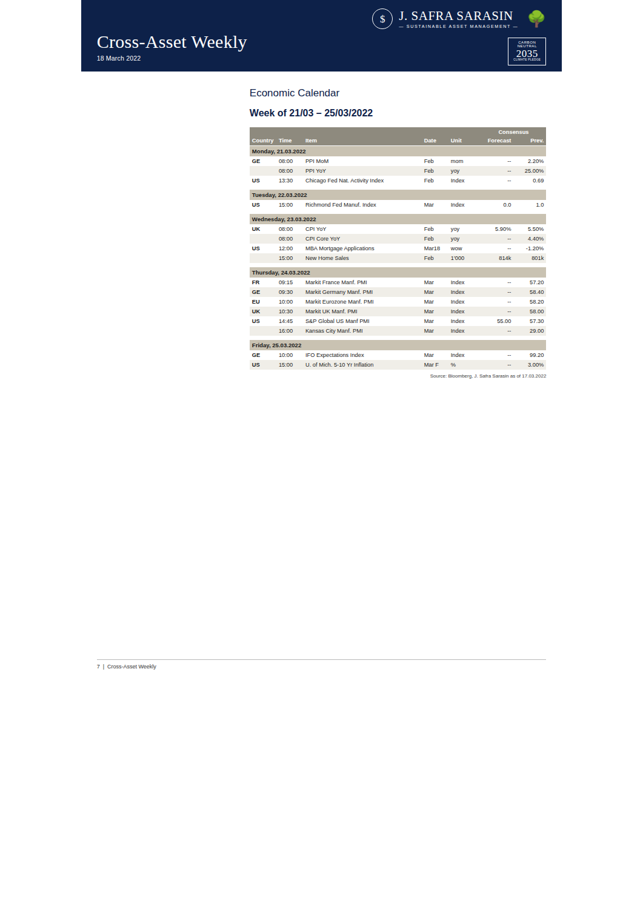Cross-Asset Weekly
18 March 2022
$
J. SAFRA SARASIN
— SUSTAINABLE ASSET MANAGEMENT —
🌳
CARBON
NEUTRAL
2035
CLIMATE PLEDGE
Economic Calendar
Week of 21/03 – 25/03/2022
| | Consensus |
| --- | --- |
| Country | Time | Item | Date | Unit | Forecast | Prev. |
| Monday, 21.03.2022 |
| GE | 08:00 | PPI MoM | Feb | mom | -- | 2.20% |
| | 08:00 | PPI YoY | Feb | yoy | -- | 25.00% |
| US | 13:30 | Chicago Fed Nat. Activity Index | Feb | Index | -- | 0.69 |
| Tuesday, 22.03.2022 |
| US | 15:00 | Richmond Fed Manuf. Index | Mar | Index | 0.0 | 1.0 |
| Wednesday, 23.03.2022 |
| UK | 08:00 | CPI YoY | Feb | yoy | 5.90% | 5.50% |
| | 08:00 | CPI Core YoY | Feb | yoy | -- | 4.40% |
| US | 12:00 | MBA Mortgage Applications | Mar18 | wow | -- | -1.20% |
| | 15:00 | New Home Sales | Feb | 1'000 | 814k | 801k |
| Thursday, 24.03.2022 |
| FR | 09:15 | Markit France Manf. PMI | Mar | Index | -- | 57.20 |
| GE | 09:30 | Markit Germany Manf. PMI | Mar | Index | -- | 58.40 |
| EU | 10:00 | Markit Eurozone Manf. PMI | Mar | Index | -- | 58.20 |
| UK | 10:30 | Markit UK Manf. PMI | Mar | Index | -- | 58.00 |
| US | 14:45 | S&P Global US Manf PMI | Mar | Index | 55.00 | 57.30 |
| | 16:00 | Kansas City Manf. PMI | Mar | Index | -- | 29.00 |
| Friday, 25.03.2022 |
| GE | 10:00 | IFO Expectations Index | Mar | Index | -- | 99.20 |
| US | 15:00 | U. of Mich. 5-10 Yr Inflation | Mar F | % | -- | 3.00% |
Source: Bloomberg, J. Safra Sarasin as of 17.03.2022
7 | Cross-Asset Weekly